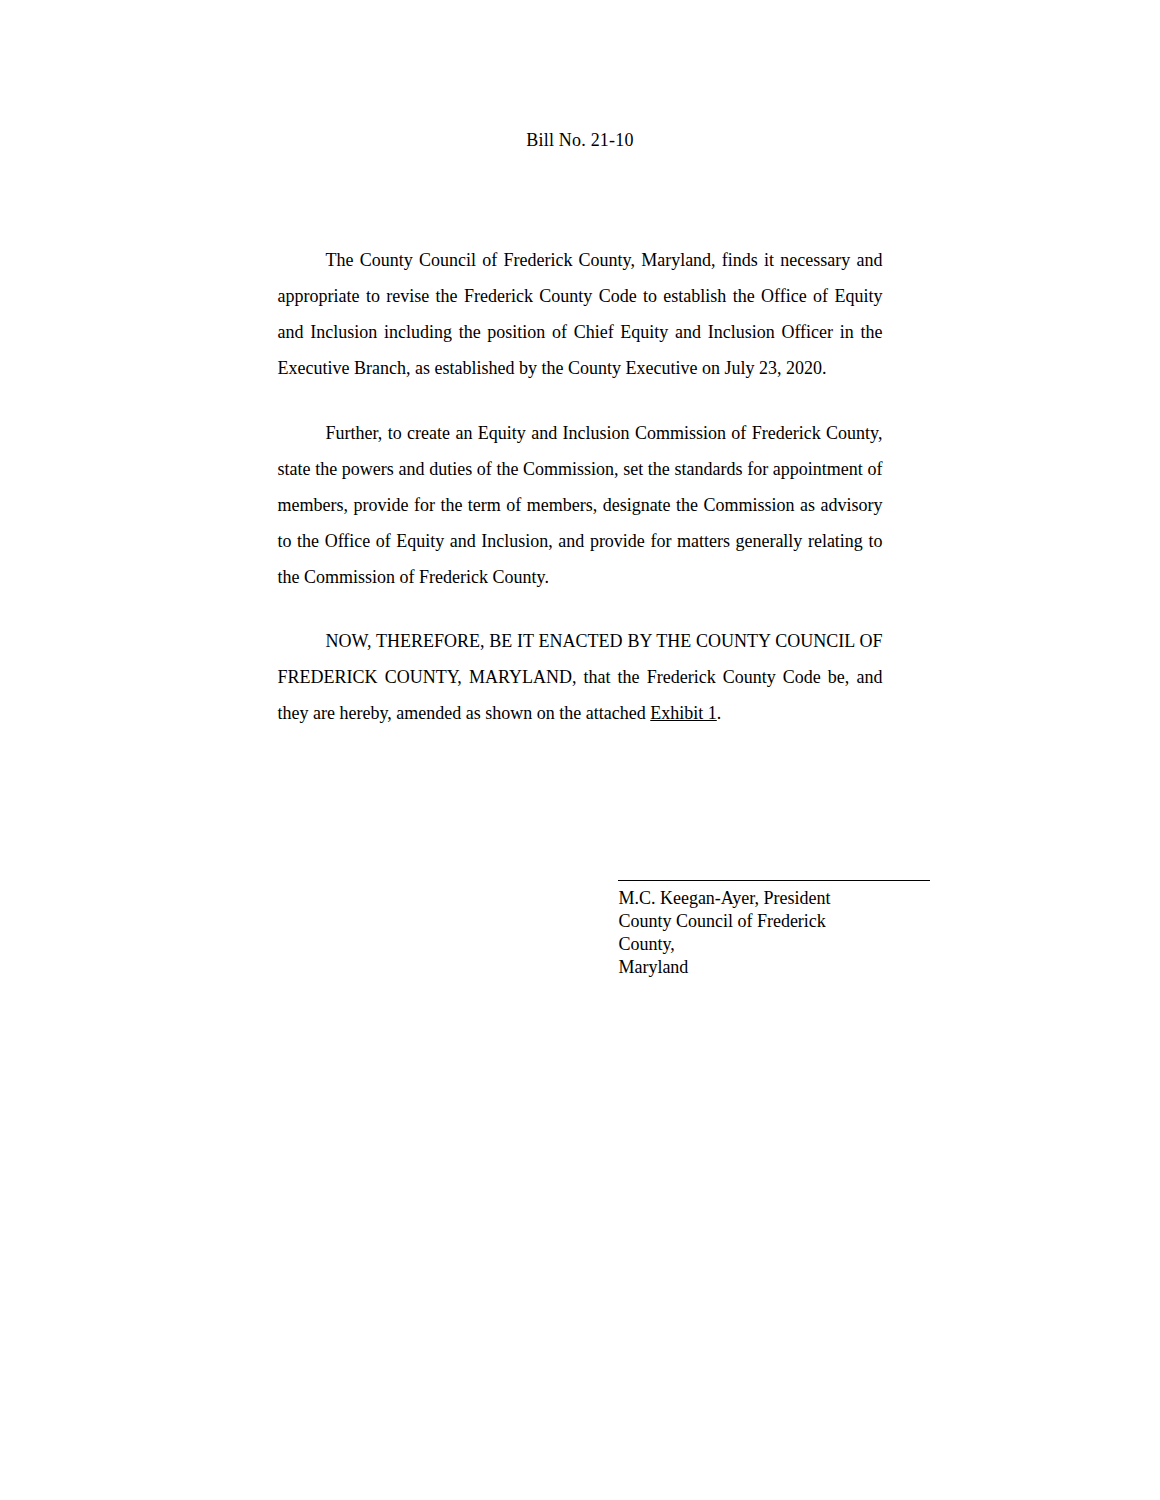Bill No. 21-10
The County Council of Frederick County, Maryland, finds it necessary and appropriate to revise the Frederick County Code to establish the Office of Equity and Inclusion including the position of Chief Equity and Inclusion Officer in the Executive Branch, as established by the County Executive on July 23, 2020.
Further, to create an Equity and Inclusion Commission of Frederick County, state the powers and duties of the Commission, set the standards for appointment of members, provide for the term of members, designate the Commission as advisory to the Office of Equity and Inclusion, and provide for matters generally relating to the Commission of Frederick County.
Now, therefore, be it enacted by the County Council of Frederick County, Maryland, that the Frederick County Code be, and they are hereby, amended as shown on the attached Exhibit 1.
M.C. Keegan-Ayer, President
County Council of Frederick County,
Maryland